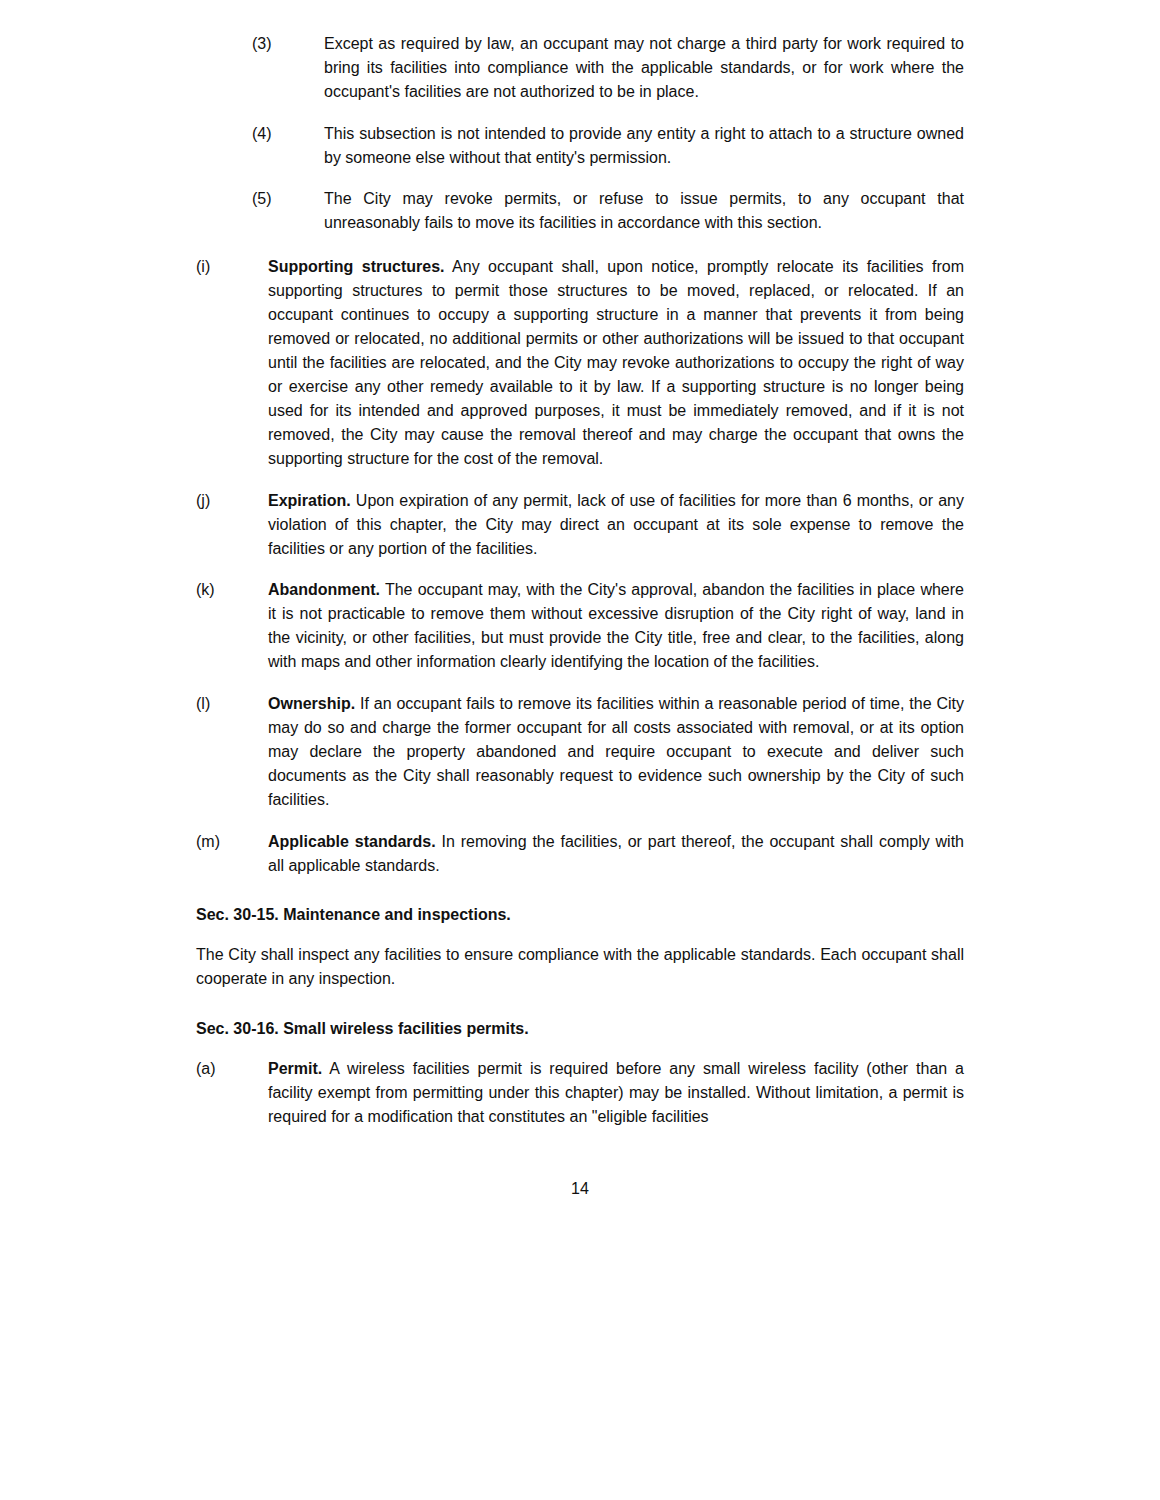(3) Except as required by law, an occupant may not charge a third party for work required to bring its facilities into compliance with the applicable standards, or for work where the occupant's facilities are not authorized to be in place.
(4) This subsection is not intended to provide any entity a right to attach to a structure owned by someone else without that entity's permission.
(5) The City may revoke permits, or refuse to issue permits, to any occupant that unreasonably fails to move its facilities in accordance with this section.
(i) Supporting structures. Any occupant shall, upon notice, promptly relocate its facilities from supporting structures to permit those structures to be moved, replaced, or relocated. If an occupant continues to occupy a supporting structure in a manner that prevents it from being removed or relocated, no additional permits or other authorizations will be issued to that occupant until the facilities are relocated, and the City may revoke authorizations to occupy the right of way or exercise any other remedy available to it by law. If a supporting structure is no longer being used for its intended and approved purposes, it must be immediately removed, and if it is not removed, the City may cause the removal thereof and may charge the occupant that owns the supporting structure for the cost of the removal.
(j) Expiration. Upon expiration of any permit, lack of use of facilities for more than 6 months, or any violation of this chapter, the City may direct an occupant at its sole expense to remove the facilities or any portion of the facilities.
(k) Abandonment. The occupant may, with the City's approval, abandon the facilities in place where it is not practicable to remove them without excessive disruption of the City right of way, land in the vicinity, or other facilities, but must provide the City title, free and clear, to the facilities, along with maps and other information clearly identifying the location of the facilities.
(l) Ownership. If an occupant fails to remove its facilities within a reasonable period of time, the City may do so and charge the former occupant for all costs associated with removal, or at its option may declare the property abandoned and require occupant to execute and deliver such documents as the City shall reasonably request to evidence such ownership by the City of such facilities.
(m) Applicable standards. In removing the facilities, or part thereof, the occupant shall comply with all applicable standards.
Sec. 30-15. Maintenance and inspections.
The City shall inspect any facilities to ensure compliance with the applicable standards. Each occupant shall cooperate in any inspection.
Sec. 30-16. Small wireless facilities permits.
(a) Permit. A wireless facilities permit is required before any small wireless facility (other than a facility exempt from permitting under this chapter) may be installed. Without limitation, a permit is required for a modification that constitutes an "eligible facilities
14